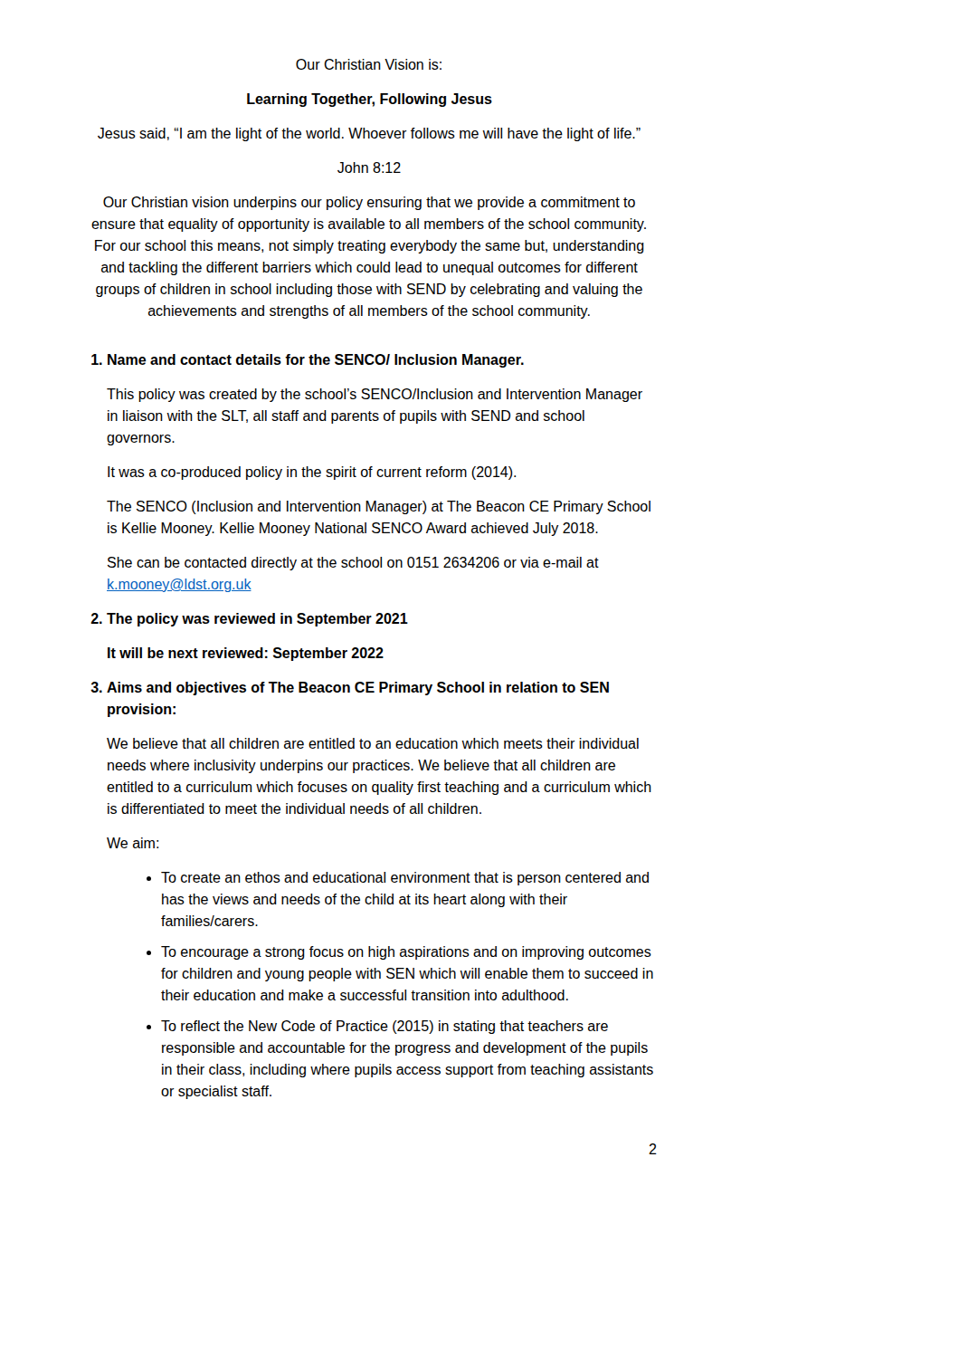Our Christian Vision is:
Learning Together, Following Jesus
Jesus said, “I am the light of the world. Whoever follows me will have the light of life.”
John 8:12
Our Christian vision underpins our policy ensuring that we provide a commitment to ensure that equality of opportunity is available to all members of the school community. For our school this means, not simply treating everybody the same but, understanding and tackling the different barriers which could lead to unequal outcomes for different groups of children in school including those with SEND by celebrating and valuing the achievements and strengths of all members of the school community.
Name and contact details for the SENCO/ Inclusion Manager.
This policy was created by the school’s SENCO/Inclusion and Intervention Manager in liaison with the SLT, all staff and parents of pupils with SEND and school governors.
It was a co-produced policy in the spirit of current reform (2014).
The SENCO (Inclusion and Intervention Manager) at The Beacon CE Primary School is Kellie Mooney. Kellie Mooney National SENCO Award achieved July 2018.
She can be contacted directly at the school on 0151 2634206 or via e-mail at k.mooney@ldst.org.uk
The policy was reviewed in September 2021
It will be next reviewed: September 2022
Aims and objectives of The Beacon CE Primary School in relation to SEN provision:
We believe that all children are entitled to an education which meets their individual needs where inclusivity underpins our practices. We believe that all children are entitled to a curriculum which focuses on quality first teaching and a curriculum which is differentiated to meet the individual needs of all children.
We aim:
To create an ethos and educational environment that is person centered and has the views and needs of the child at its heart along with their families/carers.
To encourage a strong focus on high aspirations and on improving outcomes for children and young people with SEN which will enable them to succeed in their education and make a successful transition into adulthood.
To reflect the New Code of Practice (2015) in stating that teachers are responsible and accountable for the progress and development of the pupils in their class, including where pupils access support from teaching assistants or specialist staff.
2